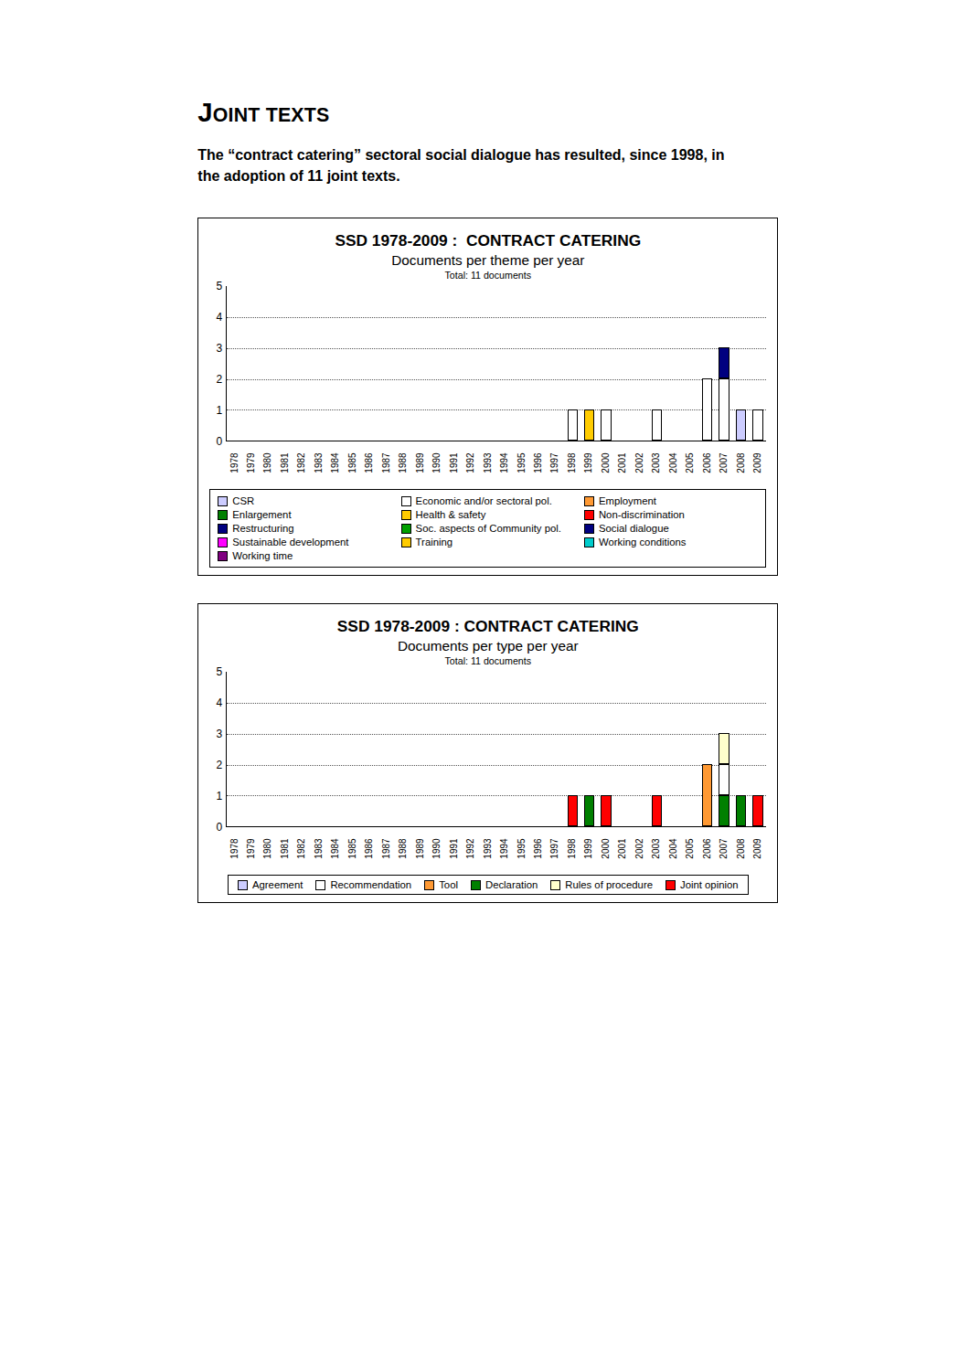JOINT TEXTS
The “contract catering” sectoral social dialogue has resulted, since 1998, in the adoption of 11 joint texts.
SSD 1978-2009 : CONTRACT CATERING
Documents per theme per year
Total: 11 documents
5 4 3 2 1 0
1978
1979
1980
1981
1982
1983
1984
1985
1986
1987
1988
1989
1990
1991
1992
1993
1994
1995
1996
1997
1998
1999
2000
2001
2002
2003
2004
2005
2006
2007
2008
2009
CSR
Economic and/or sectoral pol.
Employment
Enlargement
Health & safety
Non-discrimination
Restructuring
Soc. aspects of Community pol.
Social dialogue
Sustainable development
Training
Working conditions
Working time
SSD 1978-2009 : CONTRACT CATERING
Documents per type per year
Total: 11 documents
5 4 3 2 1 0
1978
1979
1980
1981
1982
1983
1984
1985
1986
1987
1988
1989
1990
1991
1992
1993
1994
1995
1996
1997
1998
1999
2000
2001
2002
2003
2004
2005
2006
2007
2008
2009
Agreement Recommendation Tool Declaration Rules of procedure Joint opinion